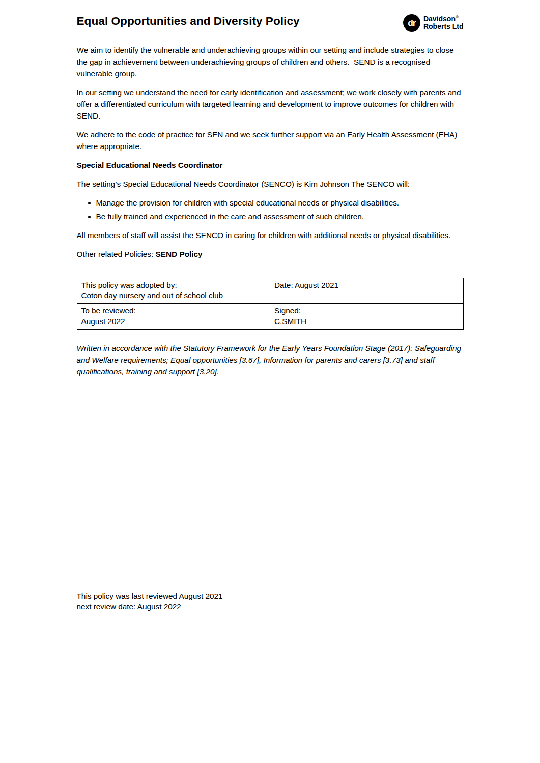Equal Opportunities and Diversity Policy
dr Davidson®Roberts Ltd
We aim to identify the vulnerable and underachieving groups within our setting and include strategies to close the gap in achievement between underachieving groups of children and others. SEND is a recognised vulnerable group.
In our setting we understand the need for early identification and assessment; we work closely with parents and offer a differentiated curriculum with targeted learning and development to improve outcomes for children with SEND.
We adhere to the code of practice for SEN and we seek further support via an Early Health Assessment (EHA) where appropriate.
Special Educational Needs Coordinator
The setting’s Special Educational Needs Coordinator (SENCO) is Kim Johnson The SENCO will:
Manage the provision for children with special educational needs or physical disabilities.
Be fully trained and experienced in the care and assessment of such children.
All members of staff will assist the SENCO in caring for children with additional needs or physical disabilities.
Other related Policies: SEND Policy
| This policy was adopted by: Coton day nursery and out of school club | Date: August 2021 |
| To be reviewed: August 2022 | Signed: C.SMITH |
Written in accordance with the Statutory Framework for the Early Years Foundation Stage (2017): Safeguarding and Welfare requirements; Equal opportunities [3.67], Information for parents and carers [3.73] and staff qualifications, training and support [3.20].
This policy was last reviewed August 2021
next review date: August 2022